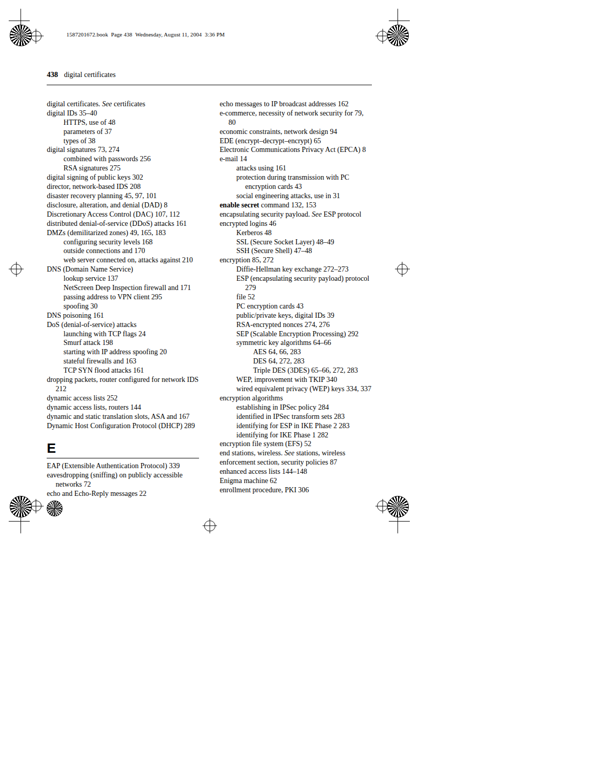1587201672.book Page 438 Wednesday, August 11, 2004 3:36 PM
438 digital certificates
digital certificates. See certificates
digital IDs 35–40
HTTPS, use of 48
parameters of 37
types of 38
digital signatures 73, 274
combined with passwords 256
RSA signatures 275
digital signing of public keys 302
director, network-based IDS 208
disaster recovery planning 45, 97, 101
disclosure, alteration, and denial (DAD) 8
Discretionary Access Control (DAC) 107, 112
distributed denial-of-service (DDoS) attacks 161
DMZs (demilitarized zones) 49, 165, 183
configuring security levels 168
outside connections and 170
web server connected on, attacks against 210
DNS (Domain Name Service)
lookup service 137
NetScreen Deep Inspection firewall and 171
passing address to VPN client 295
spoofing 30
DNS poisoning 161
DoS (denial-of-service) attacks
launching with TCP flags 24
Smurf attack 198
starting with IP address spoofing 20
stateful firewalls and 163
TCP SYN flood attacks 161
dropping packets, router configured for network IDS 212
dynamic access lists 252
dynamic access lists, routers 144
dynamic and static translation slots, ASA and 167
Dynamic Host Configuration Protocol (DHCP) 289
E
EAP (Extensible Authentication Protocol) 339
eavesdropping (sniffing) on publicly accessible networks 72
echo and Echo-Reply messages 22
echo messages to IP broadcast addresses 162
e-commerce, necessity of network security for 79, 80
economic constraints, network design 94
EDE (encrypt–decrypt–encrypt) 65
Electronic Communications Privacy Act (EPCA) 8
e-mail 14
attacks using 161
protection during transmission with PC encryption cards 43
social engineering attacks, use in 31
enable secret command 132, 153
encapsulating security payload. See ESP protocol
encrypted logins 46
Kerberos 48
SSL (Secure Socket Layer) 48–49
SSH (Secure Shell) 47–48
encryption 85, 272
Diffie-Hellman key exchange 272–273
ESP (encapsulating security payload) protocol 279
file 52
PC encryption cards 43
public/private keys, digital IDs 39
RSA-encrypted nonces 274, 276
SEP (Scalable Encryption Processing) 292
symmetric key algorithms 64–66
AES 64, 66, 283
DES 64, 272, 283
Triple DES (3DES) 65–66, 272, 283
WEP, improvement with TKIP 340
wired equivalent privacy (WEP) keys 334, 337
encryption algorithms
establishing in IPSec policy 284
identified in IPSec transform sets 283
identifying for ESP in IKE Phase 2 283
identifying for IKE Phase 1 282
encryption file system (EFS) 52
end stations, wireless. See stations, wireless
enforcement section, security policies 87
enhanced access lists 144–148
Enigma machine 62
enrollment procedure, PKI 306